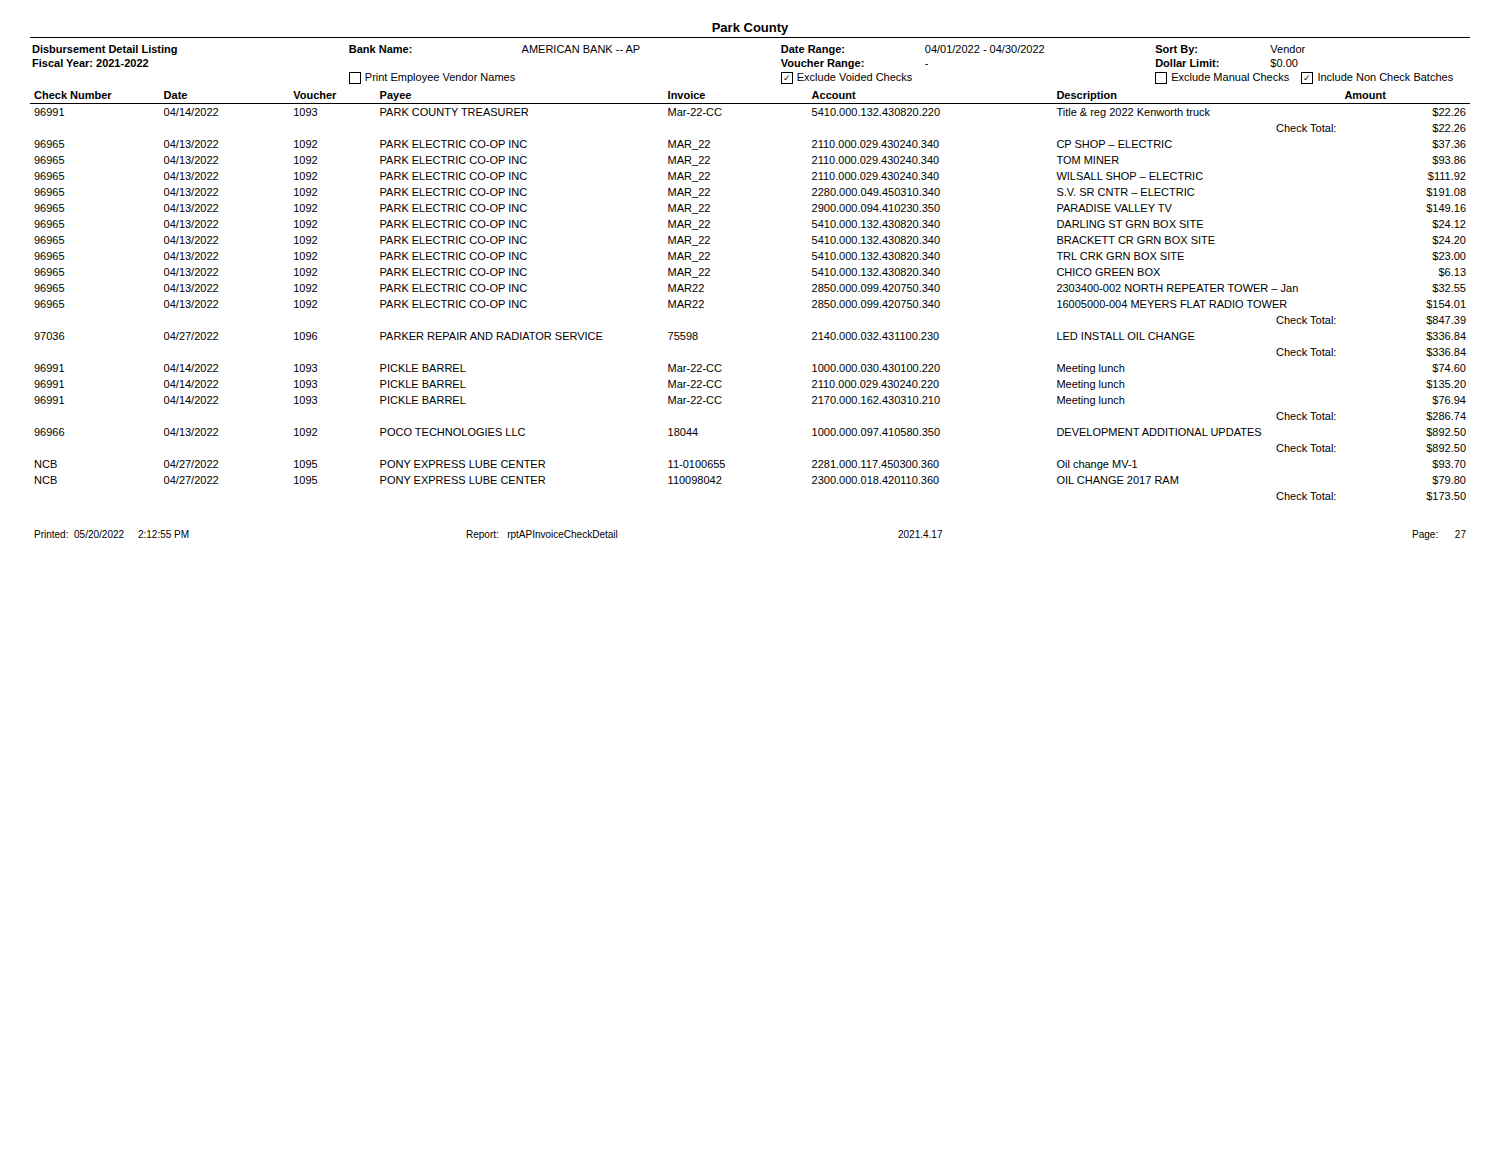Park County
| Disbursement Detail Listing | Bank Name: | AMERICAN BANK -- AP | Date Range: | 04/01/2022 - 04/30/2022 | Sort By: | Vendor |
| Fiscal Year: 2021-2022 | | | Voucher Range: | - | Dollar Limit: | $0.00 |
| | Print Employee Vendor Names | Exclude Voided Checks | Exclude Manual Checks Include Non Check Batches |
| Check Number | Date | Voucher | Payee | Invoice | Account | Description | Amount |
| --- | --- | --- | --- | --- | --- | --- | --- |
| 96991 | 04/14/2022 | 1093 | PARK COUNTY TREASURER | Mar-22-CC | 5410.000.132.430820.220 | Title & reg 2022 Kenworth truck | $22.26 |
| | Check Total: | $22.26 |
| 96965 | 04/13/2022 | 1092 | PARK ELECTRIC CO-OP INC | MAR_22 | 2110.000.029.430240.340 | CP SHOP – ELECTRIC | $37.36 |
| 96965 | 04/13/2022 | 1092 | PARK ELECTRIC CO-OP INC | MAR_22 | 2110.000.029.430240.340 | TOM MINER | $93.86 |
| 96965 | 04/13/2022 | 1092 | PARK ELECTRIC CO-OP INC | MAR_22 | 2110.000.029.430240.340 | WILSALL SHOP – ELECTRIC | $111.92 |
| 96965 | 04/13/2022 | 1092 | PARK ELECTRIC CO-OP INC | MAR_22 | 2280.000.049.450310.340 | S.V. SR CNTR – ELECTRIC | $191.08 |
| 96965 | 04/13/2022 | 1092 | PARK ELECTRIC CO-OP INC | MAR_22 | 2900.000.094.410230.350 | PARADISE VALLEY TV | $149.16 |
| 96965 | 04/13/2022 | 1092 | PARK ELECTRIC CO-OP INC | MAR_22 | 5410.000.132.430820.340 | DARLING ST GRN BOX SITE | $24.12 |
| 96965 | 04/13/2022 | 1092 | PARK ELECTRIC CO-OP INC | MAR_22 | 5410.000.132.430820.340 | BRACKETT CR GRN BOX SITE | $24.20 |
| 96965 | 04/13/2022 | 1092 | PARK ELECTRIC CO-OP INC | MAR_22 | 5410.000.132.430820.340 | TRL CRK GRN BOX SITE | $23.00 |
| 96965 | 04/13/2022 | 1092 | PARK ELECTRIC CO-OP INC | MAR_22 | 5410.000.132.430820.340 | CHICO GREEN BOX | $6.13 |
| 96965 | 04/13/2022 | 1092 | PARK ELECTRIC CO-OP INC | MAR22 | 2850.000.099.420750.340 | 2303400-002 NORTH REPEATER TOWER – Jan | $32.55 |
| 96965 | 04/13/2022 | 1092 | PARK ELECTRIC CO-OP INC | MAR22 | 2850.000.099.420750.340 | 16005000-004 MEYERS FLAT RADIO TOWER | $154.01 |
| | Check Total: | $847.39 |
| 97036 | 04/27/2022 | 1096 | PARKER REPAIR AND RADIATOR SERVICE | 75598 | 2140.000.032.431100.230 | LED INSTALL OIL CHANGE | $336.84 |
| | Check Total: | $336.84 |
| 96991 | 04/14/2022 | 1093 | PICKLE BARREL | Mar-22-CC | 1000.000.030.430100.220 | Meeting lunch | $74.60 |
| 96991 | 04/14/2022 | 1093 | PICKLE BARREL | Mar-22-CC | 2110.000.029.430240.220 | Meeting lunch | $135.20 |
| 96991 | 04/14/2022 | 1093 | PICKLE BARREL | Mar-22-CC | 2170.000.162.430310.210 | Meeting lunch | $76.94 |
| | Check Total: | $286.74 |
| 96966 | 04/13/2022 | 1092 | POCO TECHNOLOGIES LLC | 18044 | 1000.000.097.410580.350 | DEVELOPMENT ADDITIONAL UPDATES | $892.50 |
| | Check Total: | $892.50 |
| NCB | 04/27/2022 | 1095 | PONY EXPRESS LUBE CENTER | 11-0100655 | 2281.000.117.450300.360 | Oil change MV-1 | $93.70 |
| NCB | 04/27/2022 | 1095 | PONY EXPRESS LUBE CENTER | 110098042 | 2300.000.018.420110.360 | OIL CHANGE 2017 RAM | $79.80 |
| | Check Total: | $173.50 |
| Printed: 05/20/2022 2:12:55 PM | Report: rptAPInvoiceCheckDetail | 2021.4.17 | Page: 27 |